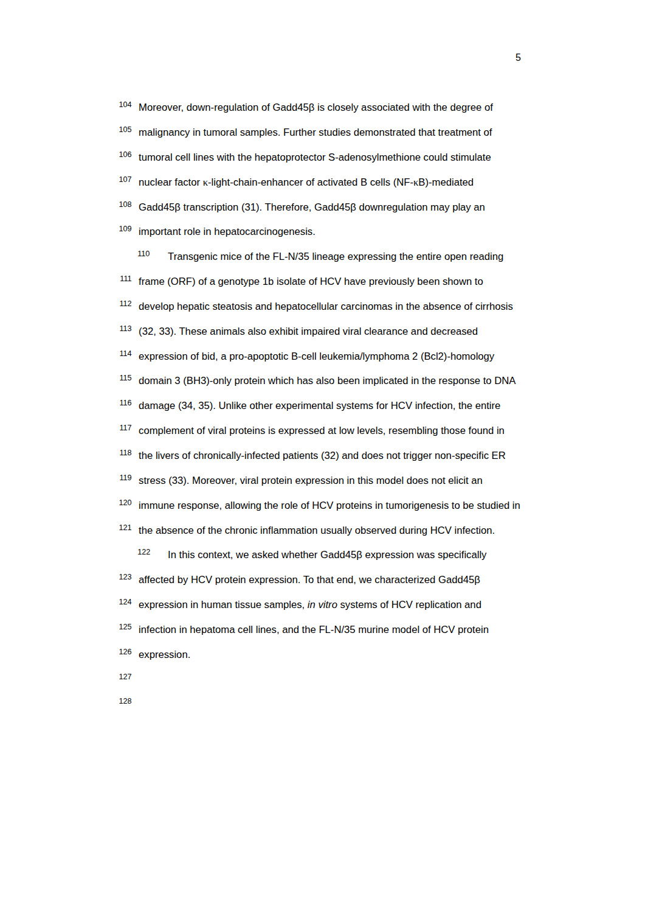5
Moreover, down-regulation of Gadd45β is closely associated with the degree of
malignancy in tumoral samples. Further studies demonstrated that treatment of
tumoral cell lines with the hepatoprotector S-adenosylmethione could stimulate
nuclear factor κ-light-chain-enhancer of activated B cells (NF-κ B)-mediated
Gadd45β transcription (31). Therefore, Gadd45β downregulation may play an
important role in hepatocarcinogenesis.
Transgenic mice of the FL-N/35 lineage expressing the entire open reading
frame (ORF) of a genotype 1b isolate of HCV have previously been shown to
develop hepatic steatosis and hepatocellular carcinomas in the absence of cirrhosis
(32, 33). These animals also exhibit impaired viral clearance and decreased
expression of bid, a pro-apoptotic B-cell leukemia/lymphoma 2 (Bcl2)-homology
domain 3 (BH3)-only protein which has also been implicated in the response to DNA
damage (34, 35). Unlike other experimental systems for HCV infection, the entire
complement of viral proteins is expressed at low levels, resembling those found in
the livers of chronically-infected patients (32) and does not trigger non-specific ER
stress (33). Moreover, viral protein expression in this model does not elicit an
immune response, allowing the role of HCV proteins in tumorigenesis to be studied in
the absence of the chronic inflammation usually observed during HCV infection.
In this context, we asked whether Gadd45β expression was specifically
affected by HCV protein expression. To that end, we characterized Gadd45β
expression in human tissue samples, in vitro systems of HCV replication and
infection in hepatoma cell lines, and the FL-N/35 murine model of HCV protein
expression.